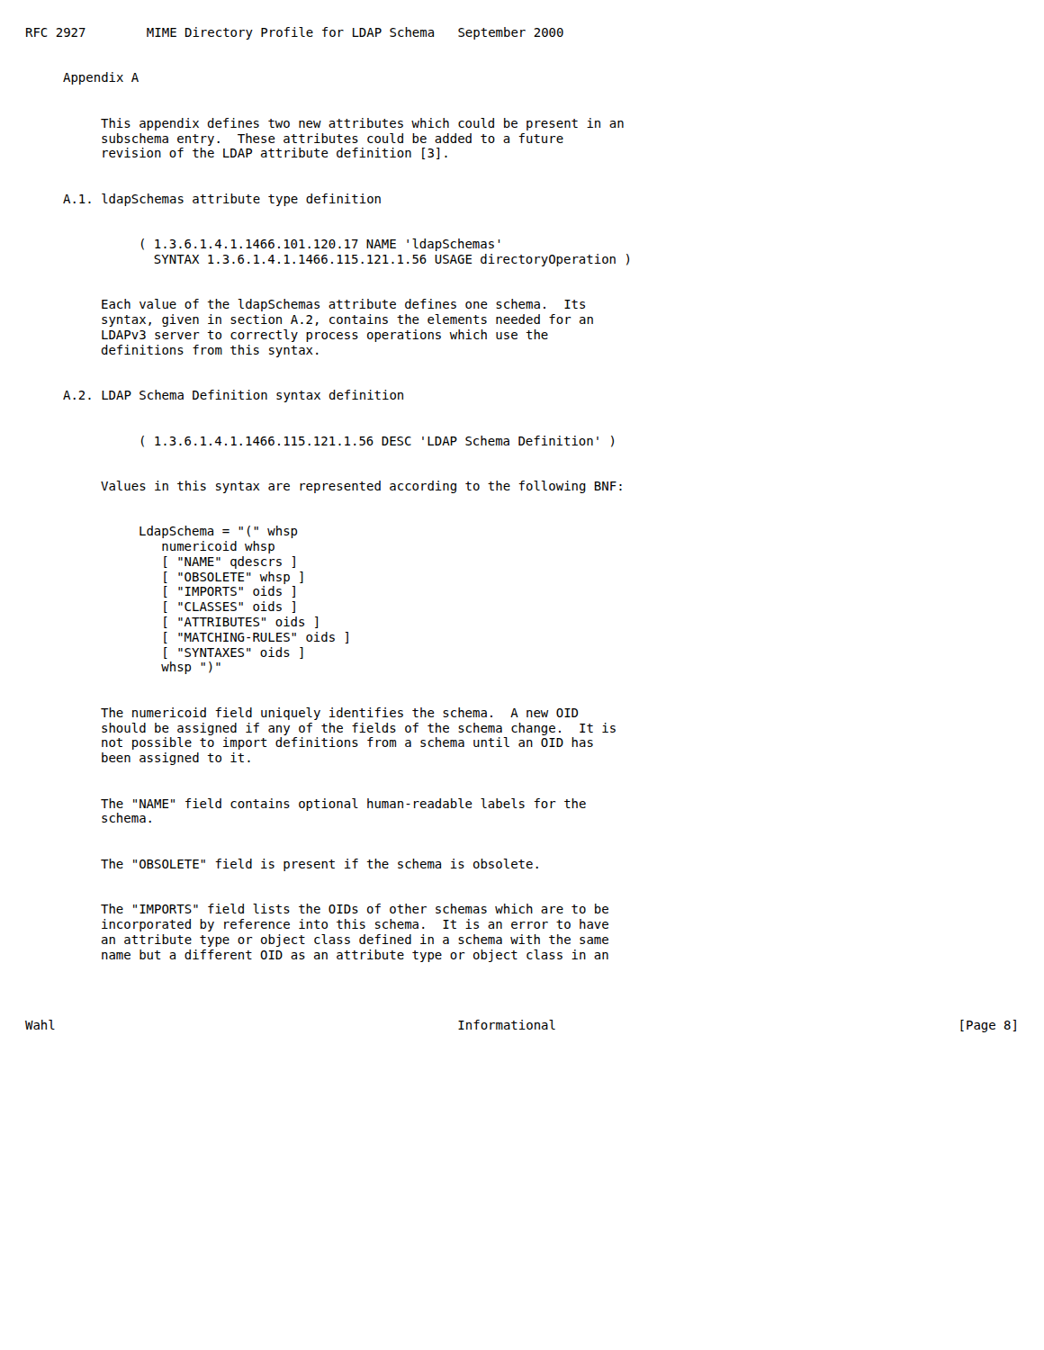RFC 2927 MIME Directory Profile for LDAP Schema September 2000
Appendix A
This appendix defines two new attributes which could be present in an subschema entry. These attributes could be added to a future revision of the LDAP attribute definition [3].
A.1. ldapSchemas attribute type definition
( 1.3.6.1.4.1.1466.101.120.17 NAME 'ldapSchemas' SYNTAX 1.3.6.1.4.1.1466.115.121.1.56 USAGE directoryOperation )
Each value of the ldapSchemas attribute defines one schema. Its syntax, given in section A.2, contains the elements needed for an LDAPv3 server to correctly process operations which use the definitions from this syntax.
A.2. LDAP Schema Definition syntax definition
( 1.3.6.1.4.1.1466.115.121.1.56 DESC 'LDAP Schema Definition' )
Values in this syntax are represented according to the following BNF:
LdapSchema = "(" whsp numericoid whsp [ "NAME" qdescrs ] [ "OBSOLETE" whsp ] [ "IMPORTS" oids ] [ "CLASSES" oids ] [ "ATTRIBUTES" oids ] [ "MATCHING-RULES" oids ] [ "SYNTAXES" oids ] whsp ")"
The numericoid field uniquely identifies the schema. A new OID should be assigned if any of the fields of the schema change. It is not possible to import definitions from a schema until an OID has been assigned to it.
The "NAME" field contains optional human-readable labels for the schema.
The "OBSOLETE" field is present if the schema is obsolete.
The "IMPORTS" field lists the OIDs of other schemas which are to be incorporated by reference into this schema. It is an error to have an attribute type or object class defined in a schema with the same name but a different OID as an attribute type or object class in an
Wahl Informational[Page 8]